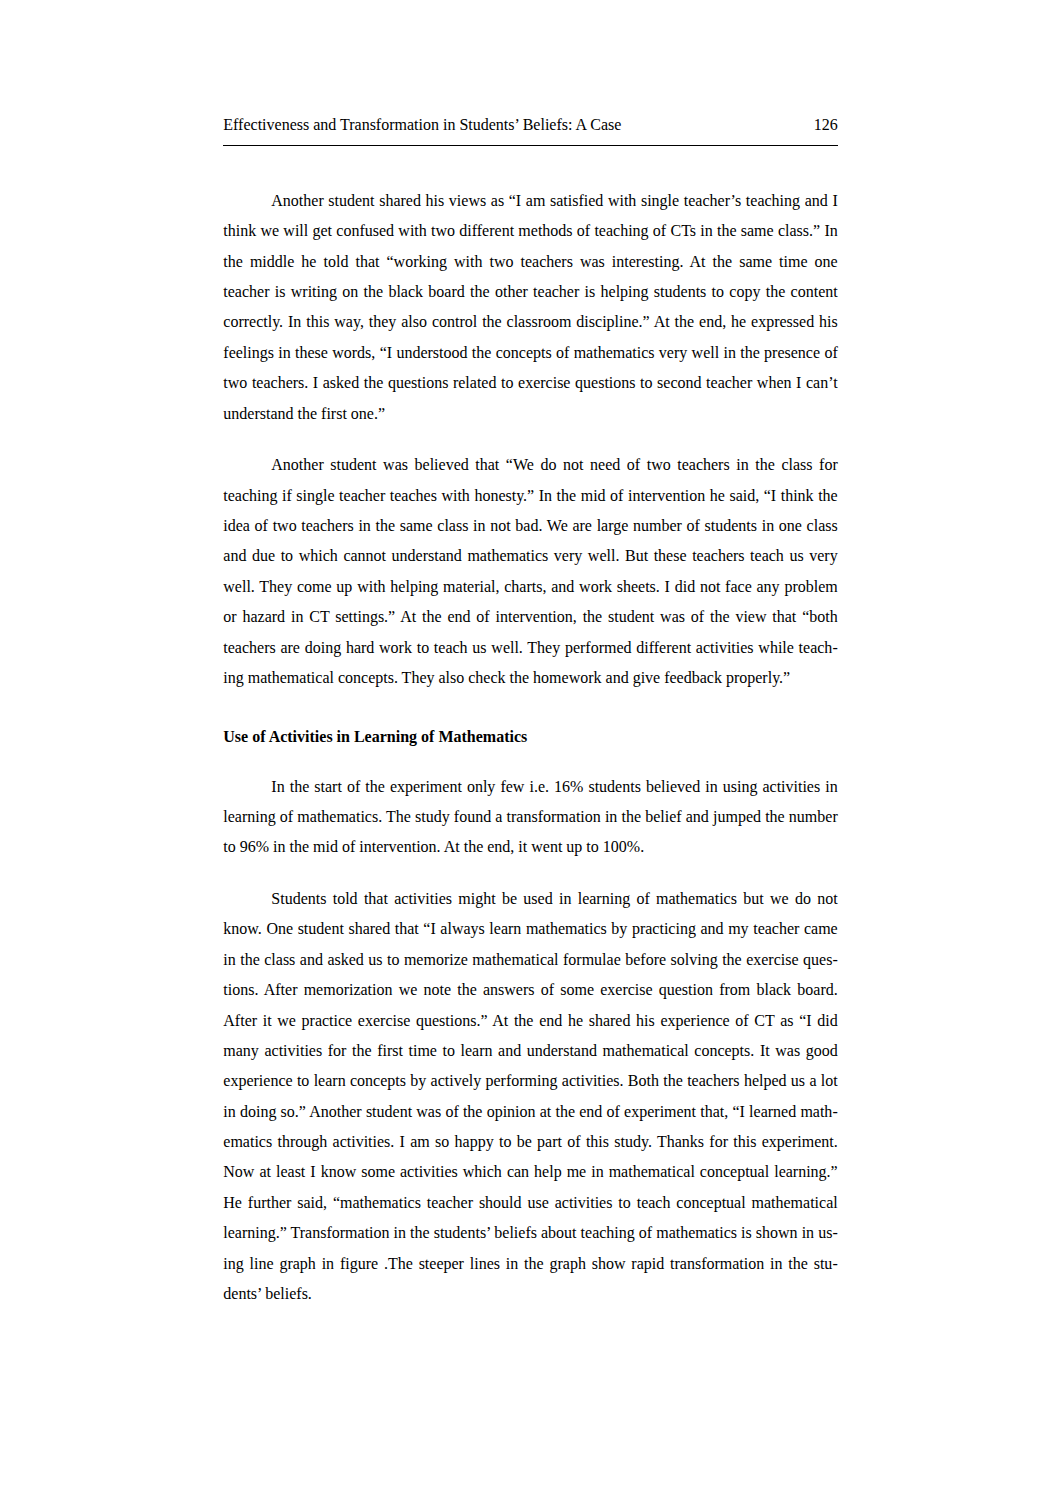Effectiveness and Transformation in Students’ Beliefs: A Case 126
Another student shared his views as “I am satisfied with single teacher’s teaching and I think we will get confused with two different methods of teaching of CTs in the same class.” In the middle he told that “working with two teachers was interesting. At the same time one teacher is writing on the black board the other teacher is helping students to copy the content correctly. In this way, they also control the classroom discipline.” At the end, he expressed his feelings in these words, “I understood the concepts of mathematics very well in the presence of two teachers. I asked the questions related to exercise questions to second teacher when I can’t understand the first one.”
Another student was believed that “We do not need of two teachers in the class for teaching if single teacher teaches with honesty.” In the mid of intervention he said, “I think the idea of two teachers in the same class in not bad. We are large number of students in one class and due to which cannot understand mathematics very well. But these teachers teach us very well. They come up with helping material, charts, and work sheets. I did not face any problem or hazard in CT settings.” At the end of intervention, the student was of the view that “both teachers are doing hard work to teach us well. They performed different activities while teaching mathematical concepts. They also check the homework and give feedback properly.”
Use of Activities in Learning of Mathematics
In the start of the experiment only few i.e. 16% students believed in using activities in learning of mathematics. The study found a transformation in the belief and jumped the number to 96% in the mid of intervention. At the end, it went up to 100%.
Students told that activities might be used in learning of mathematics but we do not know. One student shared that “I always learn mathematics by practicing and my teacher came in the class and asked us to memorize mathematical formulae before solving the exercise questions. After memorization we note the answers of some exercise question from black board. After it we practice exercise questions.” At the end he shared his experience of CT as “I did many activities for the first time to learn and understand mathematical concepts. It was good experience to learn concepts by actively performing activities. Both the teachers helped us a lot in doing so.” Another student was of the opinion at the end of experiment that, “I learned mathematics through activities. I am so happy to be part of this study. Thanks for this experiment. Now at least I know some activities which can help me in mathematical conceptual learning.” He further said, “mathematics teacher should use activities to teach conceptual mathematical learning.” Transformation in the students’ beliefs about teaching of mathematics is shown in using line graph in figure .The steeper lines in the graph show rapid transformation in the students’ beliefs.